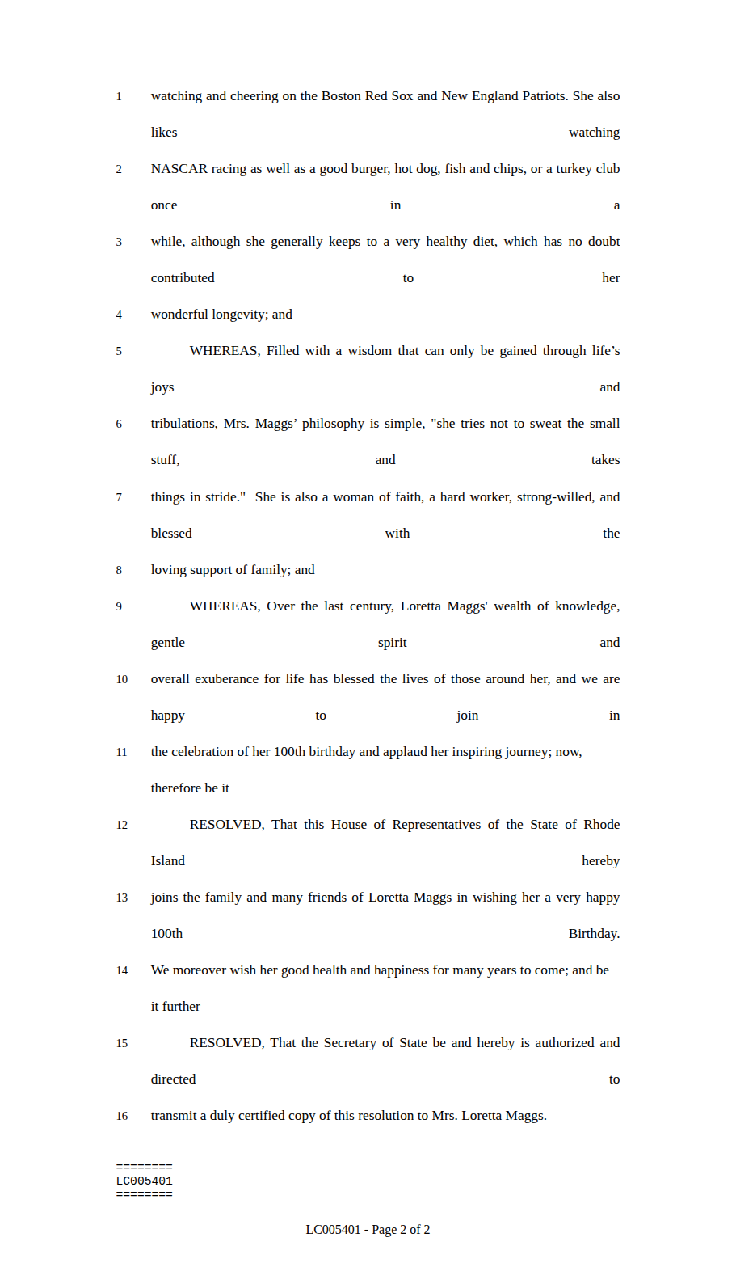1
watching and cheering on the Boston Red Sox and New England Patriots. She also likes watching
2
NASCAR racing as well as a good burger, hot dog, fish and chips, or a turkey club once in a
3
while, although she generally keeps to a very healthy diet, which has no doubt contributed to her
4
wonderful longevity; and
5
WHEREAS, Filled with a wisdom that can only be gained through life’s joys and
6
tribulations, Mrs. Maggs’ philosophy is simple, "she tries not to sweat the small stuff, and takes
7
things in stride." She is also a woman of faith, a hard worker, strong-willed, and blessed with the
8
loving support of family; and
9
WHEREAS, Over the last century, Loretta Maggs' wealth of knowledge, gentle spirit and
10
overall exuberance for life has blessed the lives of those around her, and we are happy to join in
11
the celebration of her 100th birthday and applaud her inspiring journey; now, therefore be it
12
RESOLVED, That this House of Representatives of the State of Rhode Island hereby
13
joins the family and many friends of Loretta Maggs in wishing her a very happy 100th Birthday.
14
We moreover wish her good health and happiness for many years to come; and be it further
15
RESOLVED, That the Secretary of State be and hereby is authorized and directed to
16
transmit a duly certified copy of this resolution to Mrs. Loretta Maggs.
========
LC005401
========
LC005401 - Page 2 of 2